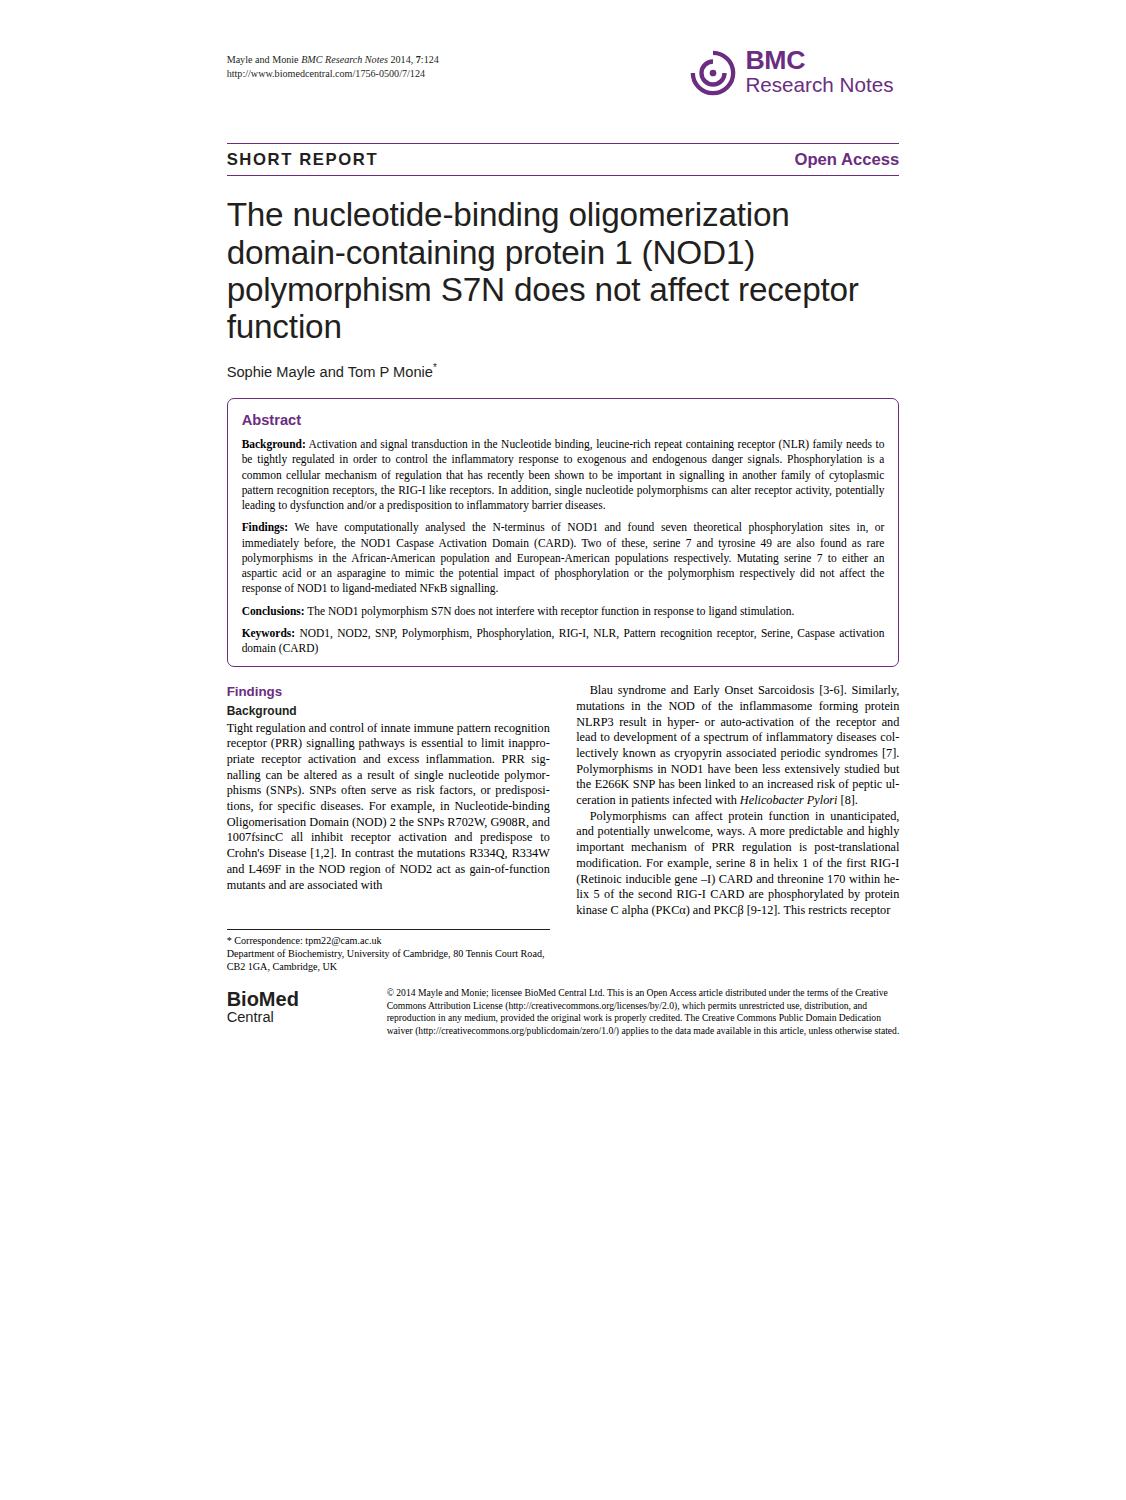Mayle and Monie BMC Research Notes 2014, 7:124
http://www.biomedcentral.com/1756-0500/7/124
BMC
Research Notes
SHORT REPORT
Open Access
The nucleotide-binding oligomerization domain-containing protein 1 (NOD1) polymorphism S7N does not affect receptor function
Sophie Mayle and Tom P Monie*
Abstract
Background: Activation and signal transduction in the Nucleotide binding, leucine-rich repeat containing receptor (NLR) family needs to be tightly regulated in order to control the inflammatory response to exogenous and endogenous danger signals. Phosphorylation is a common cellular mechanism of regulation that has recently been shown to be important in signalling in another family of cytoplasmic pattern recognition receptors, the RIG-I like receptors. In addition, single nucleotide polymorphisms can alter receptor activity, potentially leading to dysfunction and/or a predisposition to inflammatory barrier diseases.
Findings: We have computationally analysed the N-terminus of NOD1 and found seven theoretical phosphorylation sites in, or immediately before, the NOD1 Caspase Activation Domain (CARD). Two of these, serine 7 and tyrosine 49 are also found as rare polymorphisms in the African-American population and European-American populations respectively. Mutating serine 7 to either an aspartic acid or an asparagine to mimic the potential impact of phosphorylation or the polymorphism respectively did not affect the response of NOD1 to ligand-mediated NFκB signalling.
Conclusions: The NOD1 polymorphism S7N does not interfere with receptor function in response to ligand stimulation.
Keywords: NOD1, NOD2, SNP, Polymorphism, Phosphorylation, RIG-I, NLR, Pattern recognition receptor, Serine, Caspase activation domain (CARD)
Findings
Background
Tight regulation and control of innate immune pattern recognition receptor (PRR) signalling pathways is essential to limit inappropriate receptor activation and excess inflammation. PRR signalling can be altered as a result of single nucleotide polymorphisms (SNPs). SNPs often serve as risk factors, or predispositions, for specific diseases. For example, in Nucleotide-binding Oligomerisation Domain (NOD) 2 the SNPs R702W, G908R, and 1007fsincC all inhibit receptor activation and predispose to Crohn's Disease [1,2]. In contrast the mutations R334Q, R334W and L469F in the NOD region of NOD2 act as gain-of-function mutants and are associated with
Blau syndrome and Early Onset Sarcoidosis [3-6]. Similarly, mutations in the NOD of the inflammasome forming protein NLRP3 result in hyper- or auto-activation of the receptor and lead to development of a spectrum of inflammatory diseases collectively known as cryopyrin associated periodic syndromes [7]. Polymorphisms in NOD1 have been less extensively studied but the E266K SNP has been linked to an increased risk of peptic ulceration in patients infected with Helicobacter Pylori [8].
Polymorphisms can affect protein function in unanticipated, and potentially unwelcome, ways. A more predictable and highly important mechanism of PRR regulation is post-translational modification. For example, serine 8 in helix 1 of the first RIG-I (Retinoic inducible gene –I) CARD and threonine 170 within helix 5 of the second RIG-I CARD are phosphorylated by protein kinase C alpha (PKCα) and PKCβ [9-12]. This restricts receptor
* Correspondence: tpm22@cam.ac.uk
Department of Biochemistry, University of Cambridge, 80 Tennis Court Road, CB2 1GA, Cambridge, UK
Bio Med
Central
© 2014 Mayle and Monie; licensee BioMed Central Ltd. This is an Open Access article distributed under the terms of the Creative Commons Attribution License (http://creativecommons.org/licenses/by/2.0), which permits unrestricted use, distribution, and reproduction in any medium, provided the original work is properly credited. The Creative Commons Public Domain Dedication waiver (http://creativecommons.org/publicdomain/zero/1.0/) applies to the data made available in this article, unless otherwise stated.